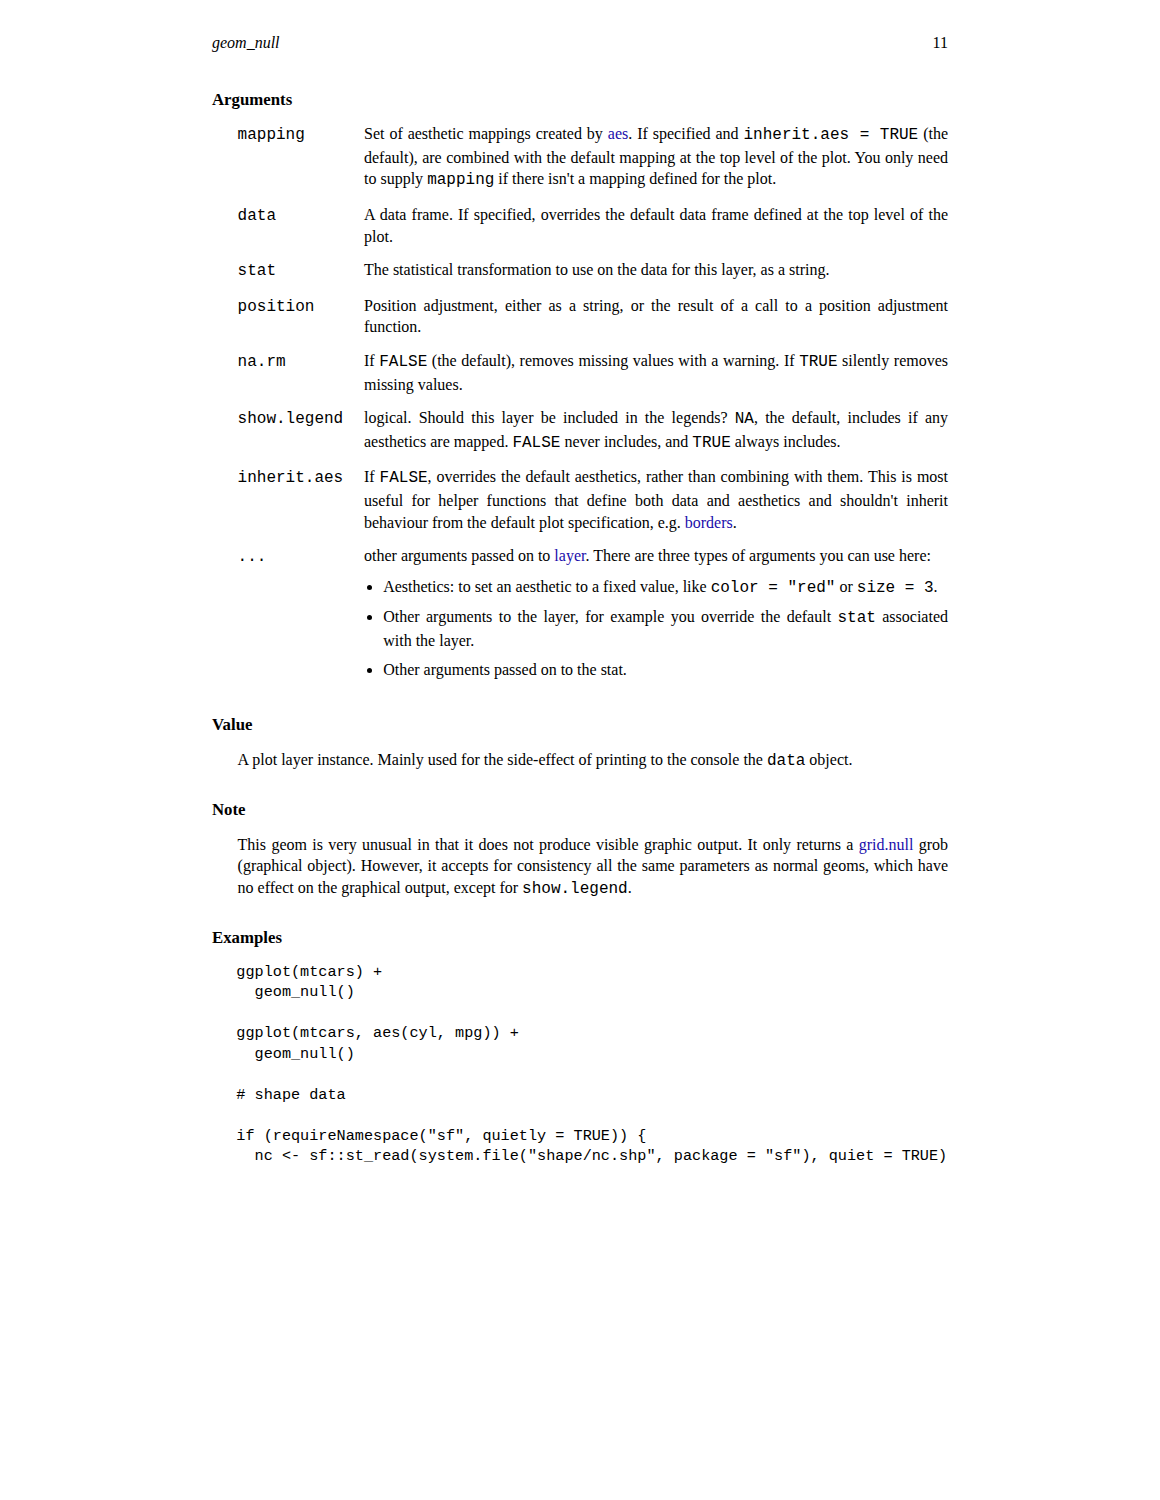geom_null 11
Arguments
mapping
Set of aesthetic mappings created by aes. If specified and inherit.aes = TRUE (the default), are combined with the default mapping at the top level of the plot. You only need to supply mapping if there isn't a mapping defined for the plot.
data
A data frame. If specified, overrides the default data frame defined at the top level of the plot.
stat
The statistical transformation to use on the data for this layer, as a string.
position
Position adjustment, either as a string, or the result of a call to a position adjustment function.
na.rm
If FALSE (the default), removes missing values with a warning. If TRUE silently removes missing values.
show.legend
logical. Should this layer be included in the legends? NA, the default, includes if any aesthetics are mapped. FALSE never includes, and TRUE always includes.
inherit.aes
If FALSE, overrides the default aesthetics, rather than combining with them. This is most useful for helper functions that define both data and aesthetics and shouldn't inherit behaviour from the default plot specification, e.g. borders.
...
other arguments passed on to layer. There are three types of arguments you can use here:
Aesthetics: to set an aesthetic to a fixed value, like color = "red" or size = 3.
Other arguments to the layer, for example you override the default stat associated with the layer.
Other arguments passed on to the stat.
Value
A plot layer instance. Mainly used for the side-effect of printing to the console the data object.
Note
This geom is very unusual in that it does not produce visible graphic output. It only returns a grid.null grob (graphical object). However, it accepts for consistency all the same parameters as normal geoms, which have no effect on the graphical output, except for show.legend.
Examples
ggplot(mtcars) +
  geom_null()

ggplot(mtcars, aes(cyl, mpg)) +
  geom_null()

# shape data

if (requireNamespace("sf", quietly = TRUE)) {
  nc <- sf::st_read(system.file("shape/nc.shp", package = "sf"), quiet = TRUE)